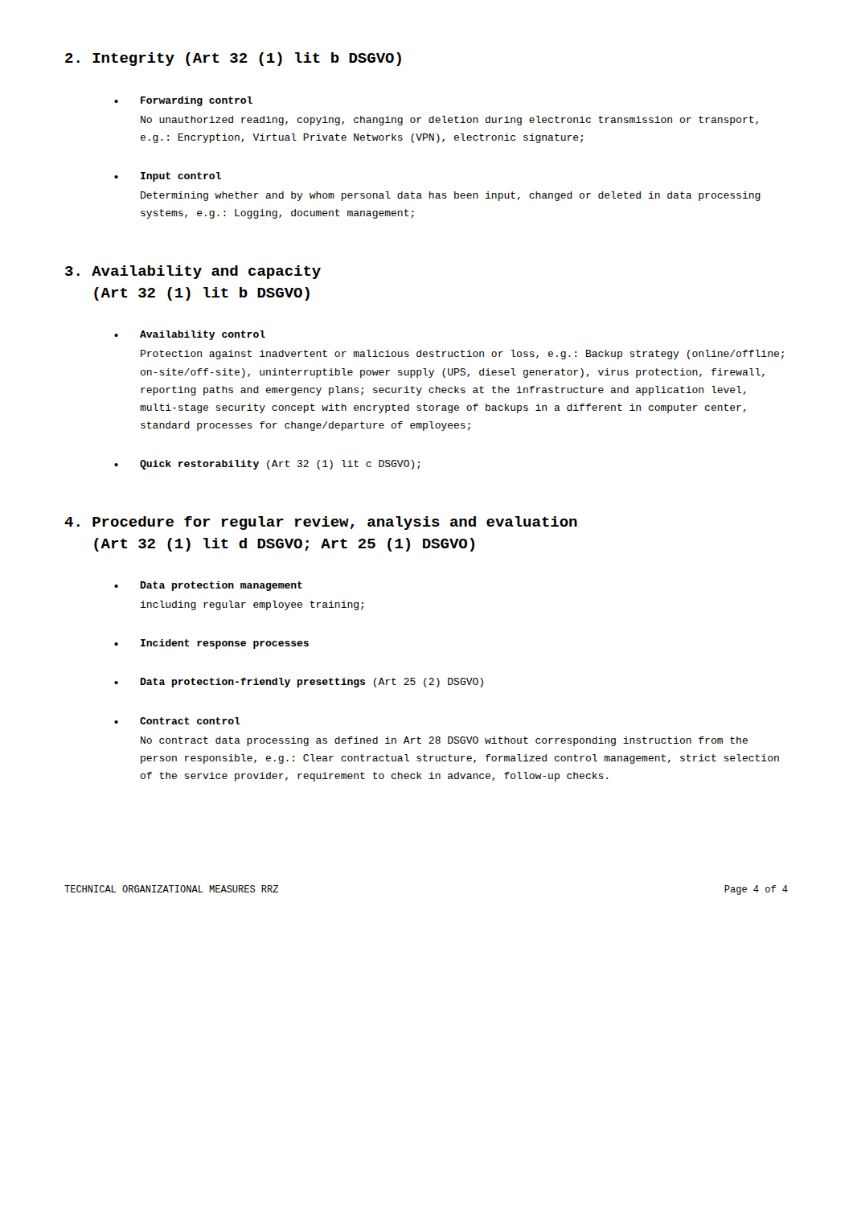2. Integrity (Art 32 (1) lit b DSGVO)
Forwarding control No unauthorized reading, copying, changing or deletion during electronic transmission or transport, e.g.: Encryption, Virtual Private Networks (VPN), electronic signature;
Input control Determining whether and by whom personal data has been input, changed or deleted in data processing systems, e.g.: Logging, document management;
3. Availability and capacity
(Art 32 (1) lit b DSGVO)
Availability control Protection against inadvertent or malicious destruction or loss, e.g.: Backup strategy (online/offline; on-site/off-site), uninterruptible power supply (UPS, diesel generator), virus protection, firewall, reporting paths and emergency plans; security checks at the infrastructure and application level, multi-stage security concept with encrypted storage of backups in a different in computer center, standard processes for change/departure of employees;
Quick restorability (Art 32 (1) lit c DSGVO);
4. Procedure for regular review, analysis and evaluation
(Art 32 (1) lit d DSGVO; Art 25 (1) DSGVO)
Data protection management including regular employee training;
Incident response processes
Data protection-friendly presettings (Art 25 (2) DSGVO)
Contract control No contract data processing as defined in Art 28 DSGVO without corresponding instruction from the person responsible, e.g.: Clear contractual structure, formalized control management, strict selection of the service provider, requirement to check in advance, follow-up checks.
TECHNICAL ORGANIZATIONAL MEASURES RRZ Page 4 of 4